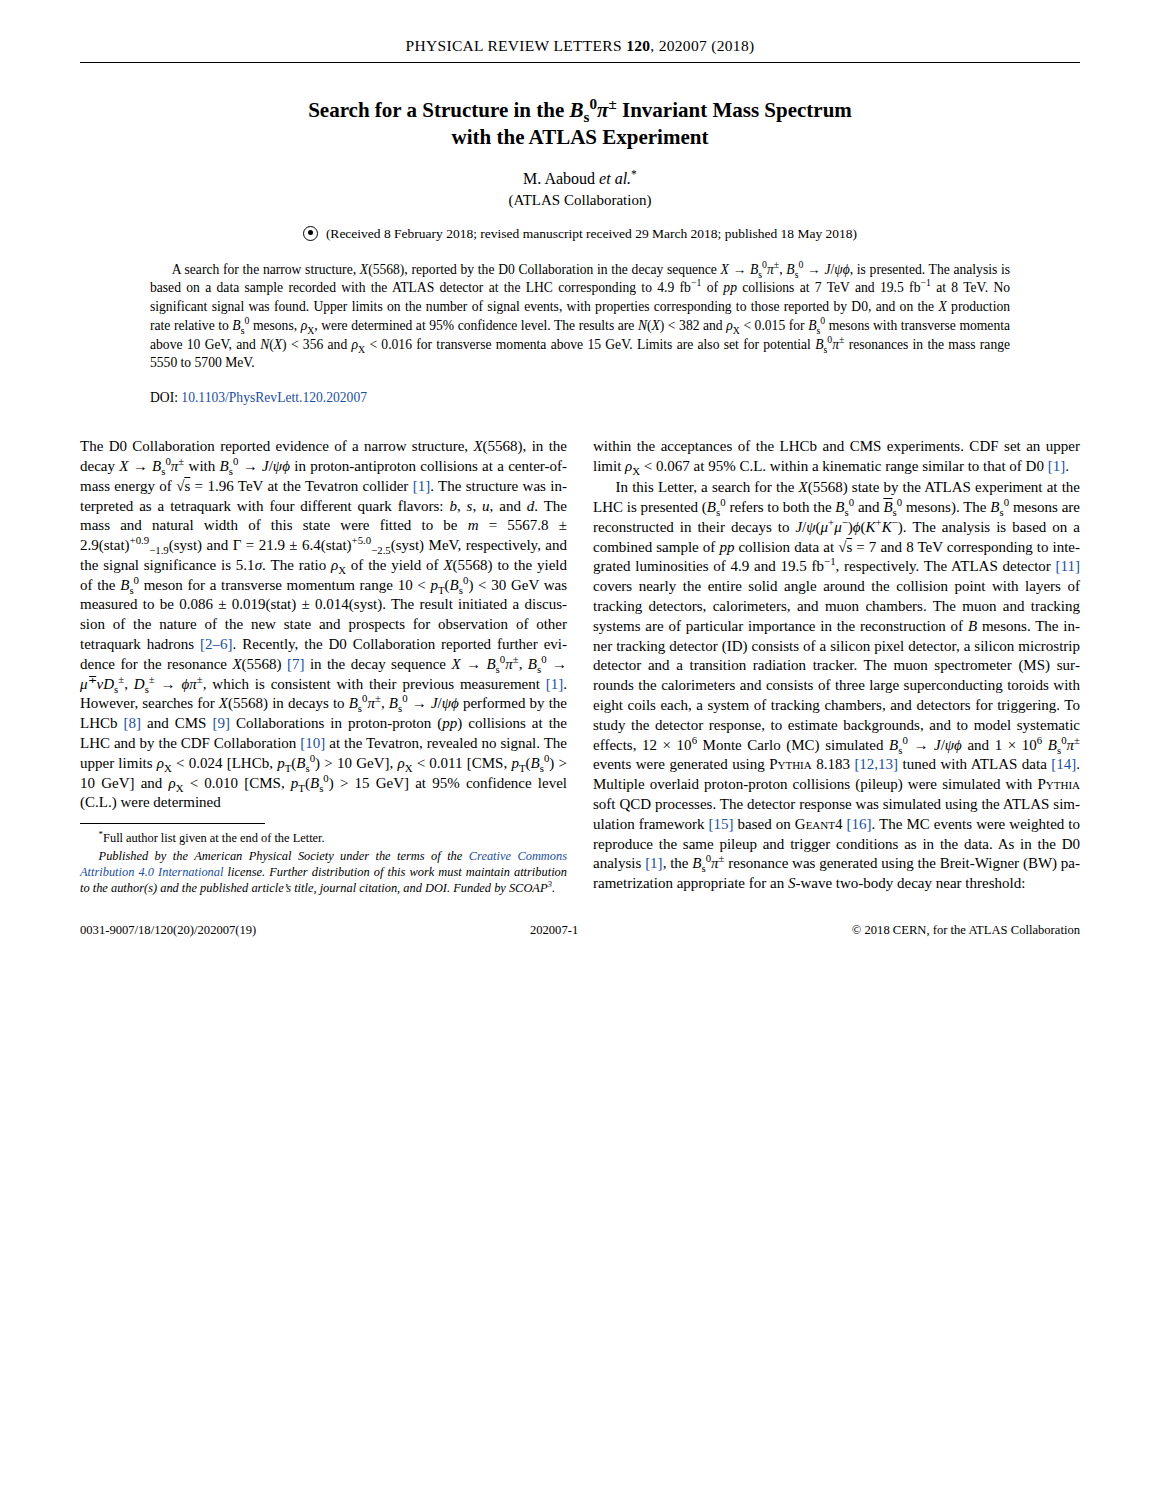PHYSICAL REVIEW LETTERS 120, 202007 (2018)
Search for a Structure in the Bs0π± Invariant Mass Spectrum
with the ATLAS Experiment
M. Aaboud et al.*
(ATLAS Collaboration)
(Received 8 February 2018; revised manuscript received 29 March 2018; published 18 May 2018)
A search for the narrow structure, X(5568), reported by the D0 Collaboration in the decay sequence X → Bs0π±, Bs0 → J/ψϕ, is presented. The analysis is based on a data sample recorded with the ATLAS detector at the LHC corresponding to 4.9 fb−1 of pp collisions at 7 TeV and 19.5 fb−1 at 8 TeV. No significant signal was found. Upper limits on the number of signal events, with properties corresponding to those reported by D0, and on the X production rate relative to Bs0 mesons, ρX, were determined at 95% confidence level. The results are N(X) < 382 and ρX < 0.015 for Bs0 mesons with transverse momenta above 10 GeV, and N(X) < 356 and ρX < 0.016 for transverse momenta above 15 GeV. Limits are also set for potential Bs0π± resonances in the mass range 5550 to 5700 MeV.
DOI: 10.1103/PhysRevLett.120.202007
The D0 Collaboration reported evidence of a narrow structure, X(5568), in the decay X → Bs0π± with Bs0 → J/ψϕ in proton-antiproton collisions at a center-of-mass energy of √s = 1.96 TeV at the Tevatron collider [1]. The structure was interpreted as a tetraquark with four different quark flavors: b, s, u, and d. The mass and natural width of this state were fitted to be m = 5567.8 ± 2.9(stat)+0.9−1.9(syst) and Γ = 21.9 ± 6.4(stat)+5.0−2.5(syst) MeV, respectively, and the signal significance is 5.1σ. The ratio ρX of the yield of X(5568) to the yield of the Bs0 meson for a transverse momentum range 10 < pT(Bs0) < 30 GeV was measured to be 0.086 ± 0.019(stat) ± 0.014(syst). The result initiated a discussion of the nature of the new state and prospects for observation of other tetraquark hadrons [2–6]. Recently, the D0 Collaboration reported further evidence for the resonance X(5568) [7] in the decay sequence X → Bs0π±, Bs0 → μ∓νDs±, Ds± → ϕπ±, which is consistent with their previous measurement [1]. However, searches for X(5568) in decays to Bs0π±, Bs0 → J/ψϕ performed by the LHCb [8] and CMS [9] Collaborations in proton-proton (pp) collisions at the LHC and by the CDF Collaboration [10] at the Tevatron, revealed no signal. The upper limits ρX < 0.024 [LHCb, pT(Bs0) > 10 GeV], ρX < 0.011 [CMS, pT(Bs0) > 10 GeV] and ρX < 0.010 [CMS, pT(Bs0) > 15 GeV] at 95% confidence level (C.L.) were determined
*Full author list given at the end of the Letter.
Published by the American Physical Society under the terms of the Creative Commons Attribution 4.0 International license. Further distribution of this work must maintain attribution to the author(s) and the published article’s title, journal citation, and DOI. Funded by SCOAP3.
within the acceptances of the LHCb and CMS experiments. CDF set an upper limit ρX < 0.067 at 95% C.L. within a kinematic range similar to that of D0 [1].
In this Letter, a search for the X(5568) state by the ATLAS experiment at the LHC is presented (Bs0 refers to both the Bs0 and Bs0 mesons). The Bs0 mesons are reconstructed in their decays to J/ψ(μ+μ−)ϕ(K+K−). The analysis is based on a combined sample of pp collision data at √s = 7 and 8 TeV corresponding to integrated luminosities of 4.9 and 19.5 fb−1, respectively. The ATLAS detector [11] covers nearly the entire solid angle around the collision point with layers of tracking detectors, calorimeters, and muon chambers. The muon and tracking systems are of particular importance in the reconstruction of B mesons. The inner tracking detector (ID) consists of a silicon pixel detector, a silicon microstrip detector and a transition radiation tracker. The muon spectrometer (MS) surrounds the calorimeters and consists of three large superconducting toroids with eight coils each, a system of tracking chambers, and detectors for triggering. To study the detector response, to estimate backgrounds, and to model systematic effects, 12 × 106 Monte Carlo (MC) simulated Bs0 → J/ψϕ and 1 × 106 Bs0π± events were generated using Pythia 8.183 [12,13] tuned with ATLAS data [14]. Multiple overlaid proton-proton collisions (pileup) were simulated with Pythia soft QCD processes. The detector response was simulated using the ATLAS simulation framework [15] based on Geant4 [16]. The MC events were weighted to reproduce the same pileup and trigger conditions as in the data. As in the D0 analysis [1], the Bs0π± resonance was generated using the Breit-Wigner (BW) parametrization appropriate for an S-wave two-body decay near threshold:
0031-9007/18/120(20)/202007(19) 202007-1 © 2018 CERN, for the ATLAS Collaboration